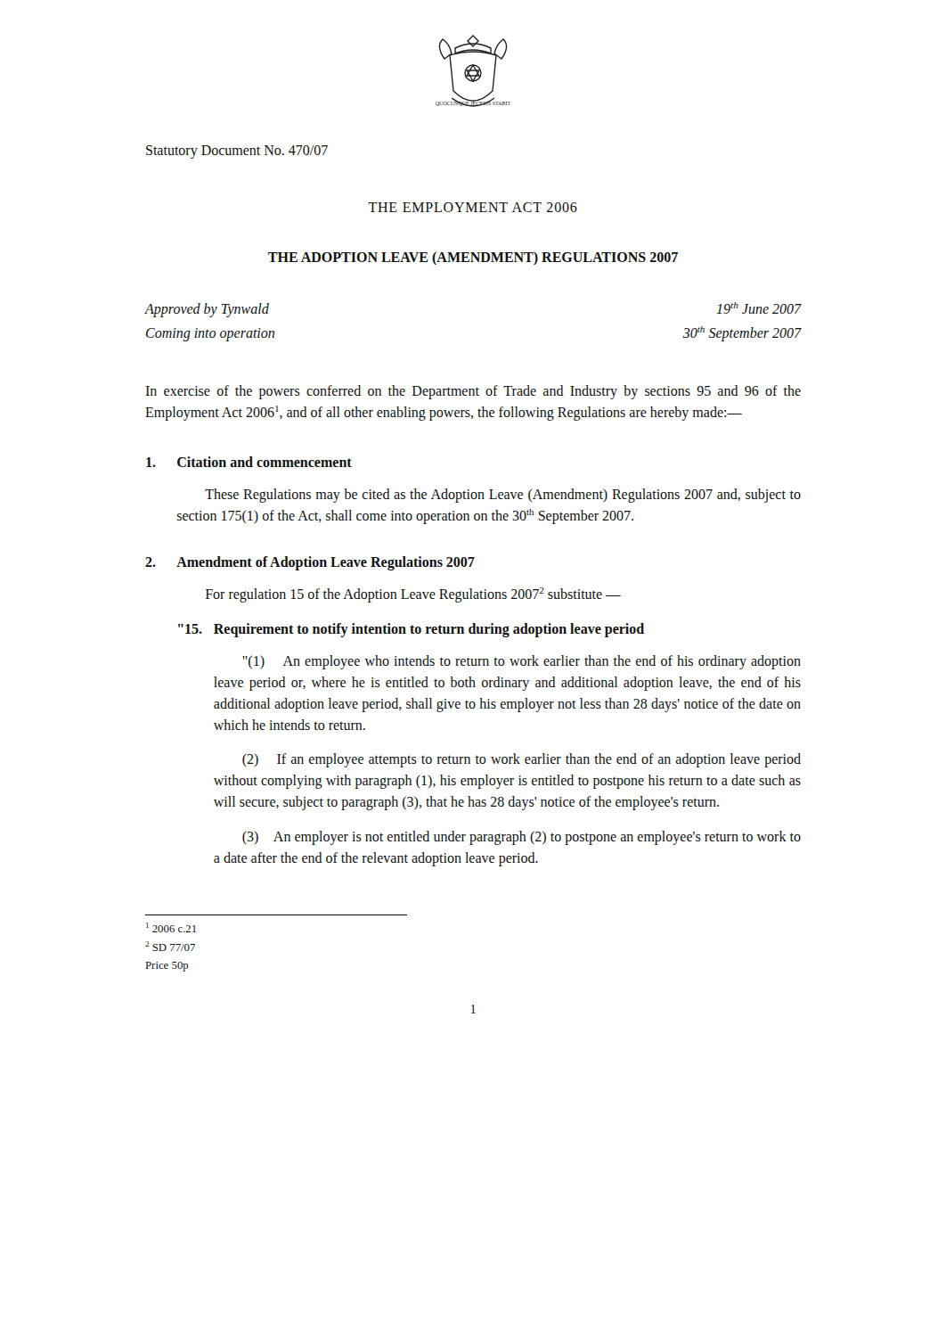Statutory Document No. 470/07
THE EMPLOYMENT ACT 2006
THE ADOPTION LEAVE (AMENDMENT) REGULATIONS 2007
| Approved by Tynwald | 19 th June 2007 |
| Coming into operation | 30 th September 2007 |
In exercise of the powers conferred on the Department of Trade and Industry by sections 95 and 96 of the Employment Act 20061, and of all other enabling powers, the following Regulations are hereby made:—
1. Citation and commencement
These Regulations may be cited as the Adoption Leave (Amendment) Regulations 2007 and, subject to section 175(1) of the Act, shall come into operation on the 30th September 2007.
2. Amendment of Adoption Leave Regulations 2007
For regulation 15 of the Adoption Leave Regulations 20072 substitute —
"15. Requirement to notify intention to return during adoption leave period
"(1) An employee who intends to return to work earlier than the end of his ordinary adoption leave period or, where he is entitled to both ordinary and additional adoption leave, the end of his additional adoption leave period, shall give to his employer not less than 28 days' notice of the date on which he intends to return.
(2) If an employee attempts to return to work earlier than the end of an adoption leave period without complying with paragraph (1), his employer is entitled to postpone his return to a date such as will secure, subject to paragraph (3), that he has 28 days' notice of the employee's return.
(3) An employer is not entitled under paragraph (2) to postpone an employee's return to work to a date after the end of the relevant adoption leave period.
1 2006 c.21
2 SD 77/07
Price 50p
1